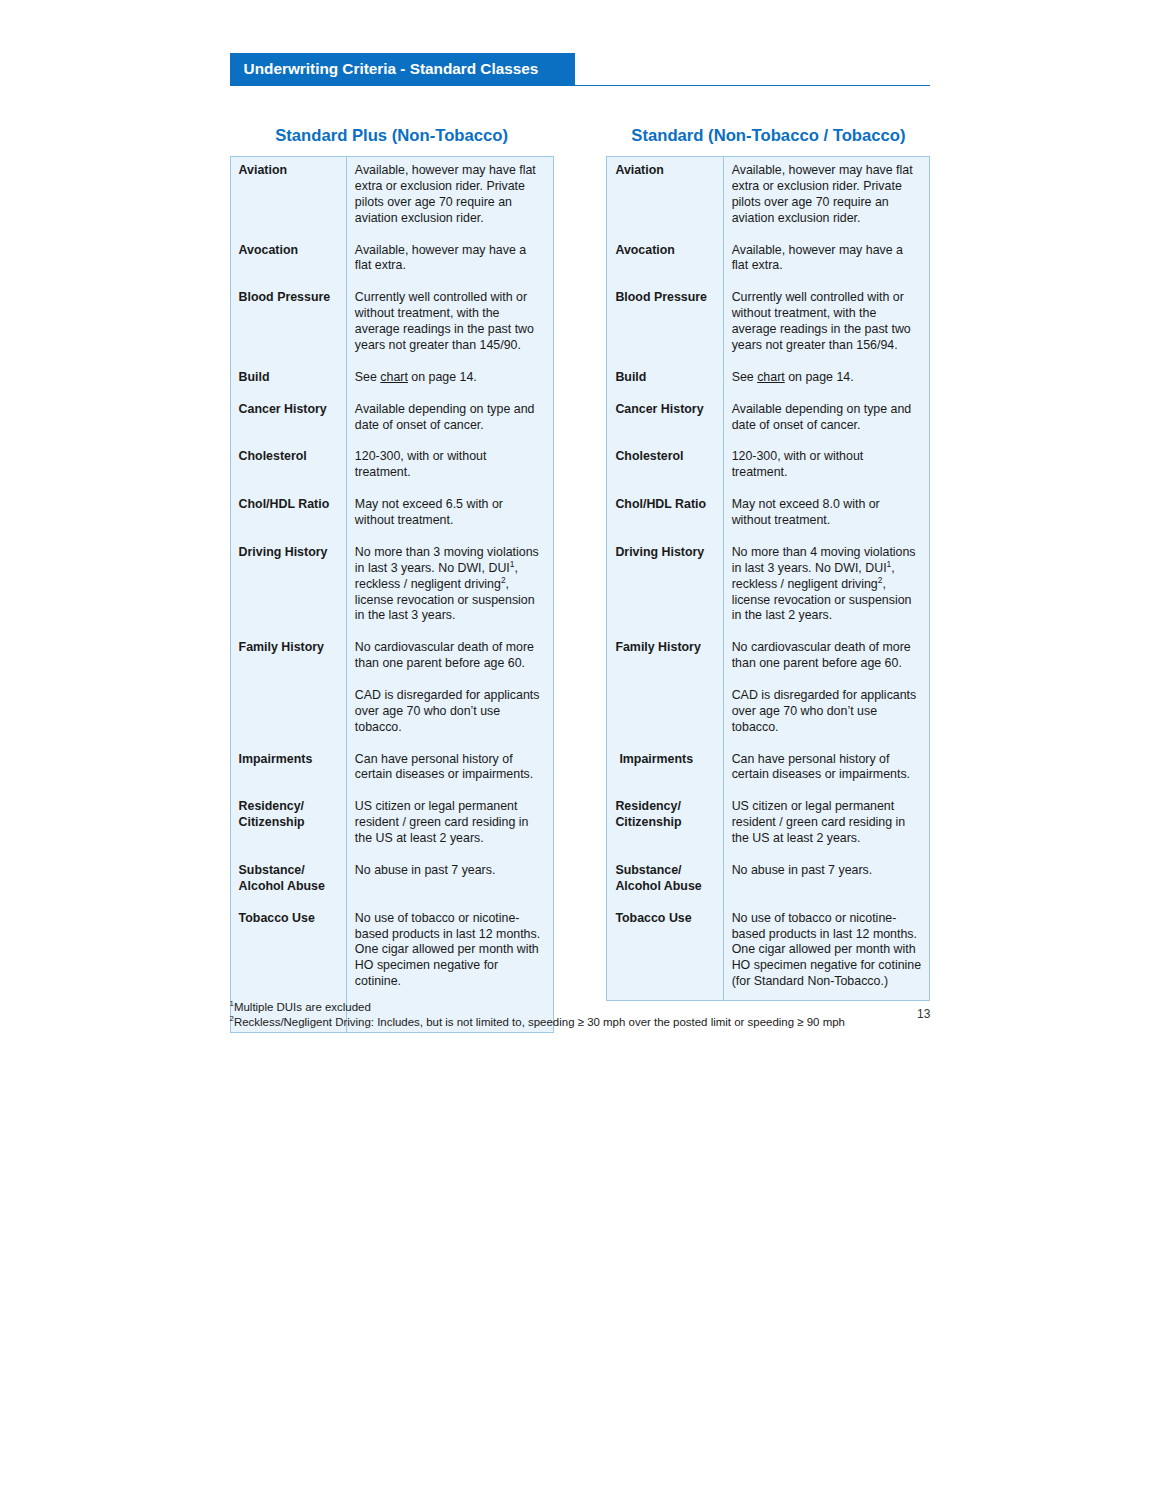Underwriting Criteria - Standard Classes
Standard Plus (Non-Tobacco)
| Aviation | Available, however may have flat extra or exclusion rider. Private pilots over age 70 require an aviation exclusion rider. |
| Avocation | Available, however may have a flat extra. |
| Blood Pressure | Currently well controlled with or without treatment, with the average readings in the past two years not greater than 145/90. |
| Build | See chart on page 14. |
| Cancer History | Available depending on type and date of onset of cancer. |
| Cholesterol | 120-300, with or without treatment. |
| Chol/HDL Ratio | May not exceed 6.5 with or without treatment. |
| Driving History | No more than 3 moving violations in last 3 years. No DWI, DUI 1 , reckless / negligent driving 2 , license revocation or suspension in the last 3 years. |
| Family History | No cardiovascular death of more than one parent before age 60. CAD is disregarded for applicants over age 70 who don’t use tobacco. |
| Impairments | Can have personal history of certain diseases or impairments. |
| Residency/ Citizenship | US citizen or legal permanent resident / green card residing in the US at least 2 years. |
| Substance/ Alcohol Abuse | No abuse in past 7 years. |
| Tobacco Use | No use of tobacco or nicotine-based products in last 12 months. One cigar allowed per month with HO specimen negative for cotinine. |
Standard (Non-Tobacco / Tobacco)
| Aviation | Available, however may have flat extra or exclusion rider. Private pilots over age 70 require an aviation exclusion rider. |
| Avocation | Available, however may have a flat extra. |
| Blood Pressure | Currently well controlled with or without treatment, with the average readings in the past two years not greater than 156/94. |
| Build | See chart on page 14. |
| Cancer History | Available depending on type and date of onset of cancer. |
| Cholesterol | 120-300, with or without treatment. |
| Chol/HDL Ratio | May not exceed 8.0 with or without treatment. |
| Driving History | No more than 4 moving violations in last 3 years. No DWI, DUI 1 , reckless / negligent driving 2 , license revocation or suspension in the last 2 years. |
| Family History | No cardiovascular death of more than one parent before age 60. CAD is disregarded for applicants over age 70 who don’t use tobacco. |
| Impairments | Can have personal history of certain diseases or impairments. |
| Residency/ Citizenship | US citizen or legal permanent resident / green card residing in the US at least 2 years. |
| Substance/ Alcohol Abuse | No abuse in past 7 years. |
| Tobacco Use | No use of tobacco or nicotine-based products in last 12 months. One cigar allowed per month with HO specimen negative for cotinine (for Standard Non-Tobacco.) |
13 1Multiple DUIs are excluded
2Reckless/Negligent Driving: Includes, but is not limited to, speeding ≥ 30 mph over the posted limit or speeding ≥ 90 mph